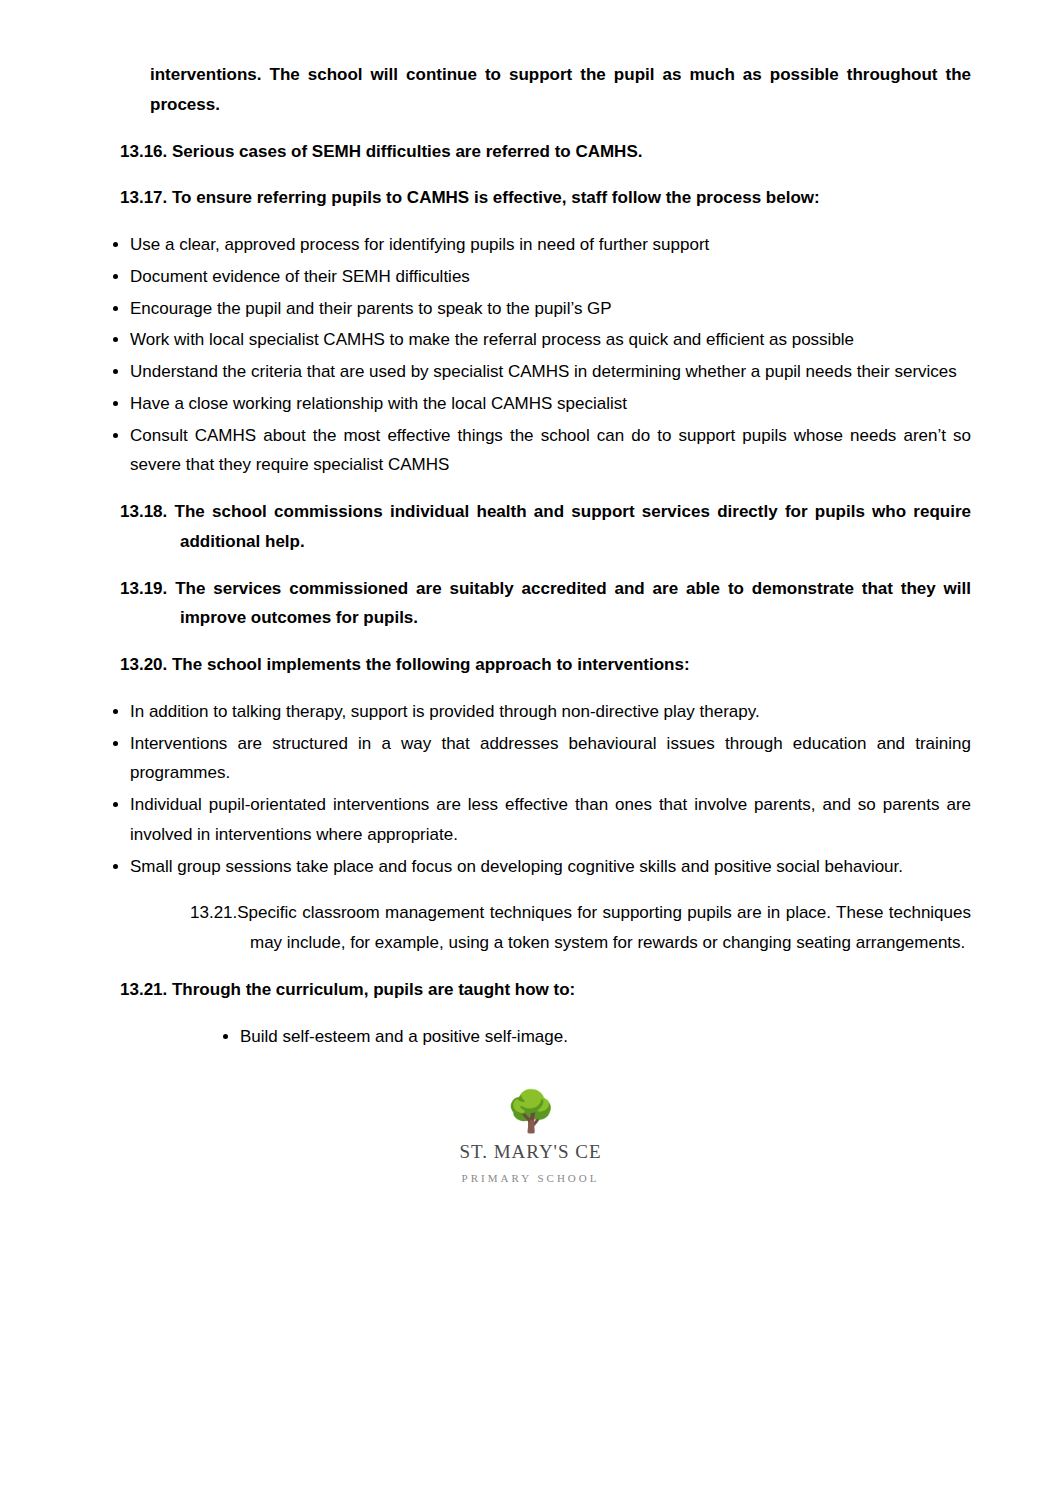interventions. The school will continue to support the pupil as much as possible throughout the process.
13.16. Serious cases of SEMH difficulties are referred to CAMHS.
13.17. To ensure referring pupils to CAMHS is effective, staff follow the process below:
Use a clear, approved process for identifying pupils in need of further support
Document evidence of their SEMH difficulties
Encourage the pupil and their parents to speak to the pupil’s GP
Work with local specialist CAMHS to make the referral process as quick and efficient as possible
Understand the criteria that are used by specialist CAMHS in determining whether a pupil needs their services
Have a close working relationship with the local CAMHS specialist
Consult CAMHS about the most effective things the school can do to support pupils whose needs aren’t so severe that they require specialist CAMHS
13.18. The school commissions individual health and support services directly for pupils who require additional help.
13.19. The services commissioned are suitably accredited and are able to demonstrate that they will improve outcomes for pupils.
13.20. The school implements the following approach to interventions:
In addition to talking therapy, support is provided through non-directive play therapy.
Interventions are structured in a way that addresses behavioural issues through education and training programmes.
Individual pupil-orientated interventions are less effective than ones that involve parents, and so parents are involved in interventions where appropriate.
Small group sessions take place and focus on developing cognitive skills and positive social behaviour.
13.21.Specific classroom management techniques for supporting pupils are in place. These techniques may include, for example, using a token system for rewards or changing seating arrangements.
13.21. Through the curriculum, pupils are taught how to:
Build self-esteem and a positive self-image.
🌳
ST. MARY'S CE
PRIMARY SCHOOL